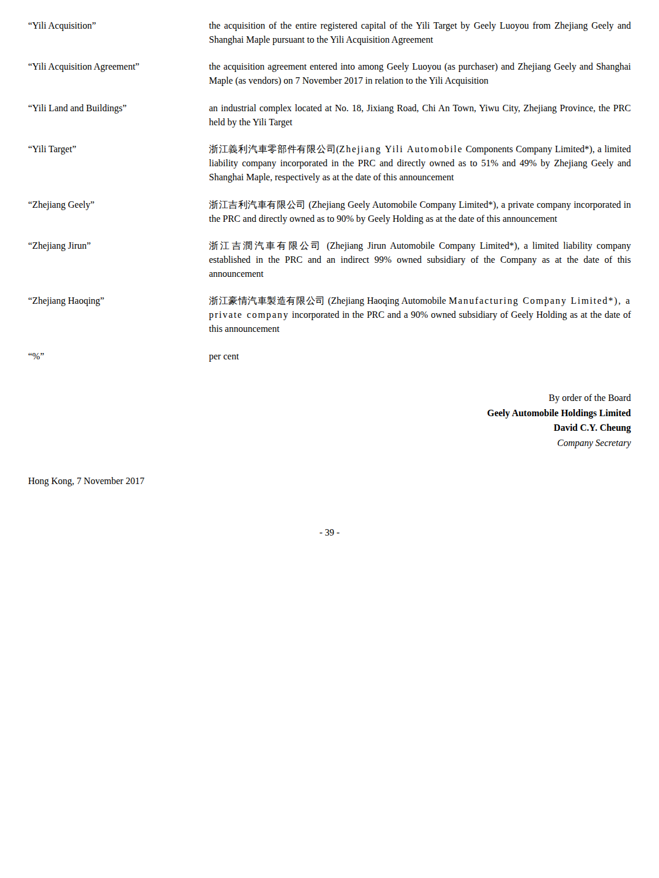| “Yili Acquisition” | the acquisition of the entire registered capital of the Yili Target by Geely Luoyou from Zhejiang Geely and Shanghai Maple pursuant to the Yili Acquisition Agreement |
| “Yili Acquisition Agreement” | the acquisition agreement entered into among Geely Luoyou (as purchaser) and Zhejiang Geely and Shanghai Maple (as vendors) on 7 November 2017 in relation to the Yili Acquisition |
| “Yili Land and Buildings” | an industrial complex located at No. 18, Jixiang Road, Chi An Town, Yiwu City, Zhejiang Province, the PRC held by the Yili Target |
| “Yili Target” | 浙江義利汽車零部件有限公司 ( Zhejiang Yili Automobile Components Company Limited*), a limited liability company incorporated in the PRC and directly owned as to 51% and 49% by Zhejiang Geely and Shanghai Maple, respectively as at the date of this announcement |
| “Zhejiang Geely” | 浙江吉利汽車有限公司 (Zhejiang Geely Automobile Company Limited*), a private company incorporated in the PRC and directly owned as to 90% by Geely Holding as at the date of this announcement |
| “Zhejiang Jirun” | 浙江吉潤汽車有限公司 (Zhejiang Jirun Automobile Company Limited*), a limited liability company established in the PRC and an indirect 99% owned subsidiary of the Company as at the date of this announcement |
| “Zhejiang Haoqing” | 浙江豪情汽車製造有限公司 (Zhejiang Haoqing Automobile Manufacturing Company Limited*), a private company incorporated in the PRC and a 90% owned subsidiary of Geely Holding as at the date of this announcement |
| “%” | per cent |
By order of the Board
Geely Automobile Holdings Limited
David C.Y. Cheung
Company Secretary
Hong Kong, 7 November 2017
- 39 -